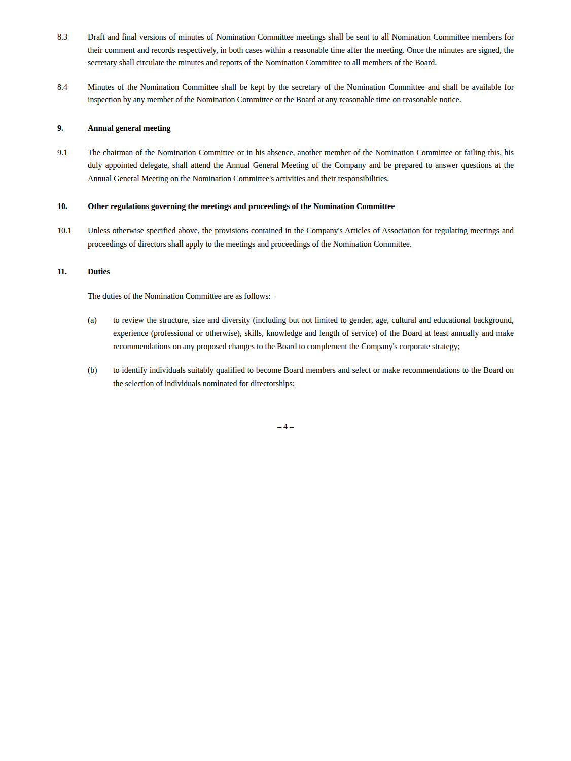8.3
Draft and final versions of minutes of Nomination Committee meetings shall be sent to all Nomination Committee members for their comment and records respectively, in both cases within a reasonable time after the meeting. Once the minutes are signed, the secretary shall circulate the minutes and reports of the Nomination Committee to all members of the Board.
8.4
Minutes of the Nomination Committee shall be kept by the secretary of the Nomination Committee and shall be available for inspection by any member of the Nomination Committee or the Board at any reasonable time on reasonable notice.
9. Annual general meeting
9.1
The chairman of the Nomination Committee or in his absence, another member of the Nomination Committee or failing this, his duly appointed delegate, shall attend the Annual General Meeting of the Company and be prepared to answer questions at the Annual General Meeting on the Nomination Committee's activities and their responsibilities.
10. Other regulations governing the meetings and proceedings of the Nomination Committee
10.1
Unless otherwise specified above, the provisions contained in the Company's Articles of Association for regulating meetings and proceedings of directors shall apply to the meetings and proceedings of the Nomination Committee.
11. Duties
The duties of the Nomination Committee are as follows:–
(a)
to review the structure, size and diversity (including but not limited to gender, age, cultural and educational background, experience (professional or otherwise), skills, knowledge and length of service) of the Board at least annually and make recommendations on any proposed changes to the Board to complement the Company's corporate strategy;
(b)
to identify individuals suitably qualified to become Board members and select or make recommendations to the Board on the selection of individuals nominated for directorships;
– 4 –